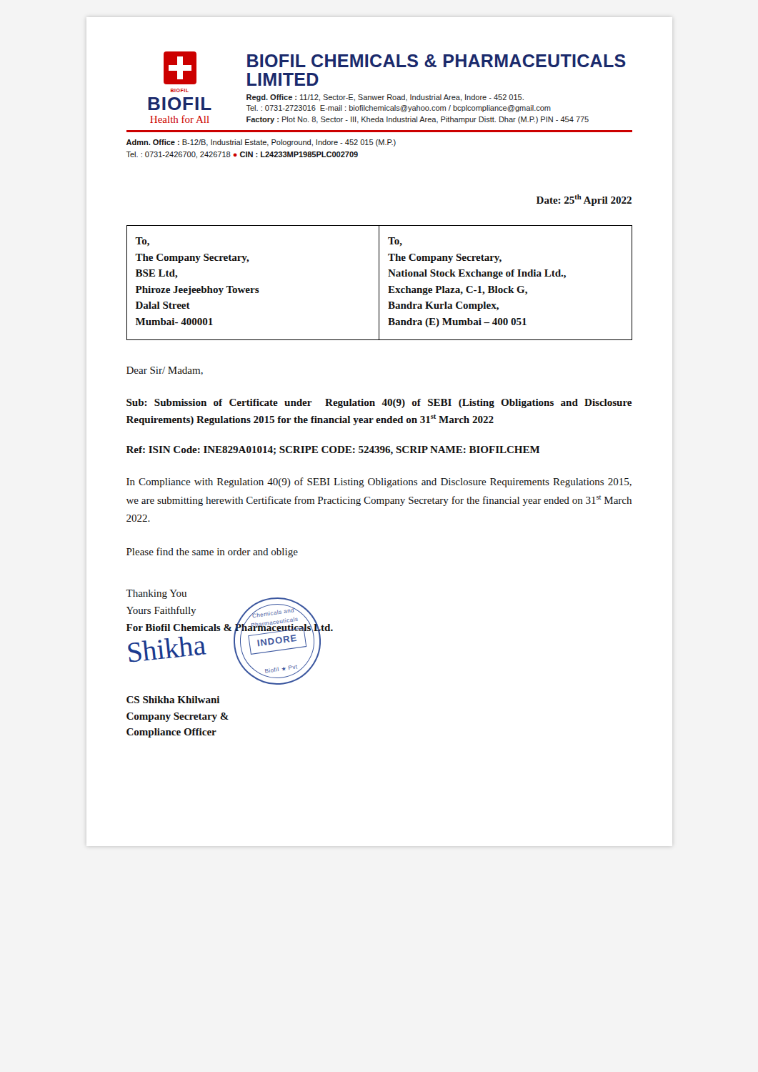BIOFIL
BIOFIL
Health for All
BIOFIL CHEMICALS & PHARMACEUTICALS LIMITED
Regd. Office : 11/12, Sector-E, Sanwer Road, Industrial Area, Indore - 452 015.
Tel. : 0731-2723016 E-mail : biofilchemicals@yahoo.com / bcplcompliance@gmail.com
Factory : Plot No. 8, Sector - III, Kheda Industrial Area, Pithampur Distt. Dhar (M.P.) PIN - 454 775
Admn. Office : B-12/B, Industrial Estate, Pologround, Indore - 452 015 (M.P.)
Tel. : 0731-2426700, 2426718 ● CIN : L24233MP1985PLC002709
Date: 25th April 2022
| To, The Company Secretary, BSE Ltd, Phiroze Jeejeebhoy Towers Dalal Street Mumbai- 400001 | To, The Company Secretary, National Stock Exchange of India Ltd., Exchange Plaza, C-1, Block G, Bandra Kurla Complex, Bandra (E) Mumbai – 400 051 |
Dear Sir/ Madam,
Sub: Submission of Certificate under Regulation 40(9) of SEBI (Listing Obligations and Disclosure Requirements) Regulations 2015 for the financial year ended on 31st March 2022
Ref: ISIN Code: INE829A01014; SCRIPE CODE: 524396, SCRIP NAME: BIOFILCHEM
In Compliance with Regulation 40(9) of SEBI Listing Obligations and Disclosure Requirements Regulations 2015, we are submitting herewith Certificate from Practicing Company Secretary for the financial year ended on 31st March 2022.
Please find the same in order and oblige
Thanking You
Yours Faithfully
For Biofil Chemicals & Pharmaceuticals Ltd.
Chemicals and Pharmaceuticals
INDORE
Biofil ★ Pvt
Shikha
CS Shikha Khilwani
Company Secretary &
Compliance Officer